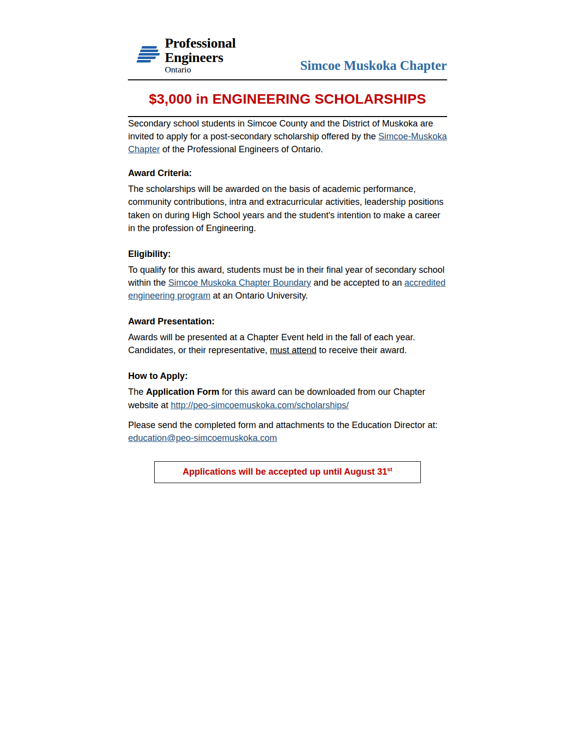Professional Engineers
Ontario
Simcoe Muskoka Chapter
$3,000 in ENGINEERING SCHOLARSHIPS
Secondary school students in Simcoe County and the District of Muskoka are invited to apply for a post-secondary scholarship offered by the Simcoe-Muskoka Chapter of the Professional Engineers of Ontario.
Award Criteria:
The scholarships will be awarded on the basis of academic performance, community contributions, intra and extracurricular activities, leadership positions taken on during High School years and the student's intention to make a career in the profession of Engineering.
Eligibility:
To qualify for this award, students must be in their final year of secondary school within the Simcoe Muskoka Chapter Boundary and be accepted to an accredited engineering program at an Ontario University.
Award Presentation:
Awards will be presented at a Chapter Event held in the fall of each year. Candidates, or their representative, must attend to receive their award.
How to Apply:
The Application Form for this award can be downloaded from our Chapter website at http://peo-simcoemuskoka.com/scholarships/
Please send the completed form and attachments to the Education Director at: education@peo-simcoemuskoka.com
Applications will be accepted up until August 31st